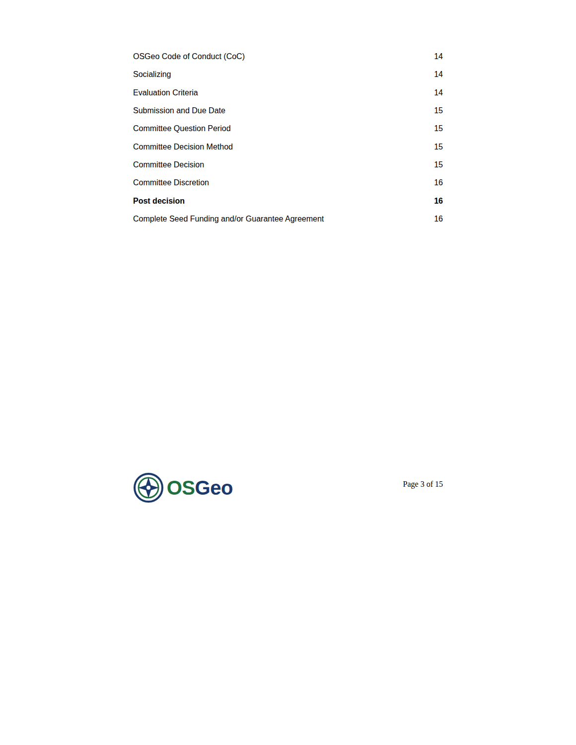| OSGeo Code of Conduct (CoC) | 14 |
| Socializing | 14 |
| Evaluation Criteria | 14 |
| Submission and Due Date | 15 |
| Committee Question Period | 15 |
| Committee Decision Method | 15 |
| Committee Decision | 15 |
| Committee Discretion | 16 |
| Post decision | 16 |
| Complete Seed Funding and/or Guarantee Agreement | 16 |
OS Geo
Page 3 of 15